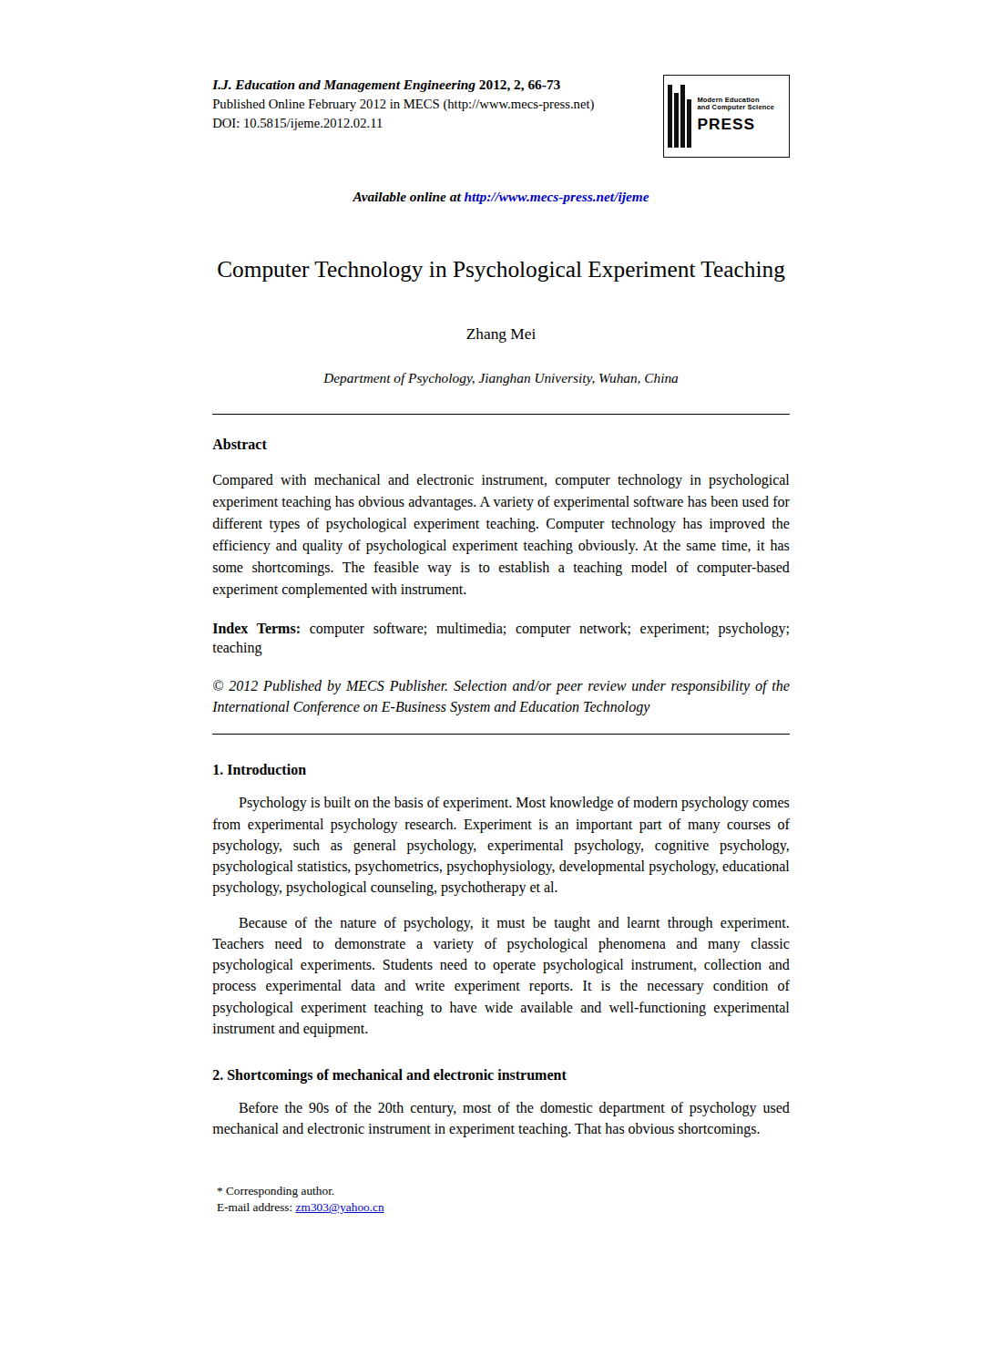I.J. Education and Management Engineering 2012, 2, 66-73
Published Online February 2012 in MECS (http://www.mecs-press.net)
DOI: 10.5815/ijeme.2012.02.11
Modern Education
and Computer Science
PRESS
Available online at http://www.mecs-press.net/ijeme
Computer Technology in Psychological Experiment Teaching
Zhang Mei
Department of Psychology, Jianghan University, Wuhan, China
Abstract
Compared with mechanical and electronic instrument, computer technology in psychological experiment teaching has obvious advantages. A variety of experimental software has been used for different types of psychological experiment teaching. Computer technology has improved the efficiency and quality of psychological experiment teaching obviously. At the same time, it has some shortcomings. The feasible way is to establish a teaching model of computer-based experiment complemented with instrument.
Index Terms: computer software; multimedia; computer network; experiment; psychology; teaching
© 2012 Published by MECS Publisher. Selection and/or peer review under responsibility of the International Conference on E-Business System and Education Technology
1. Introduction
Psychology is built on the basis of experiment. Most knowledge of modern psychology comes from experimental psychology research. Experiment is an important part of many courses of psychology, such as general psychology, experimental psychology, cognitive psychology, psychological statistics, psychometrics, psychophysiology, developmental psychology, educational psychology, psychological counseling, psychotherapy et al.
Because of the nature of psychology, it must be taught and learnt through experiment. Teachers need to demonstrate a variety of psychological phenomena and many classic psychological experiments. Students need to operate psychological instrument, collection and process experimental data and write experiment reports. It is the necessary condition of psychological experiment teaching to have wide available and well-functioning experimental instrument and equipment.
2. Shortcomings of mechanical and electronic instrument
Before the 90s of the 20th century, most of the domestic department of psychology used mechanical and electronic instrument in experiment teaching. That has obvious shortcomings.
* Corresponding author.
E-mail address: zm303@yahoo.cn